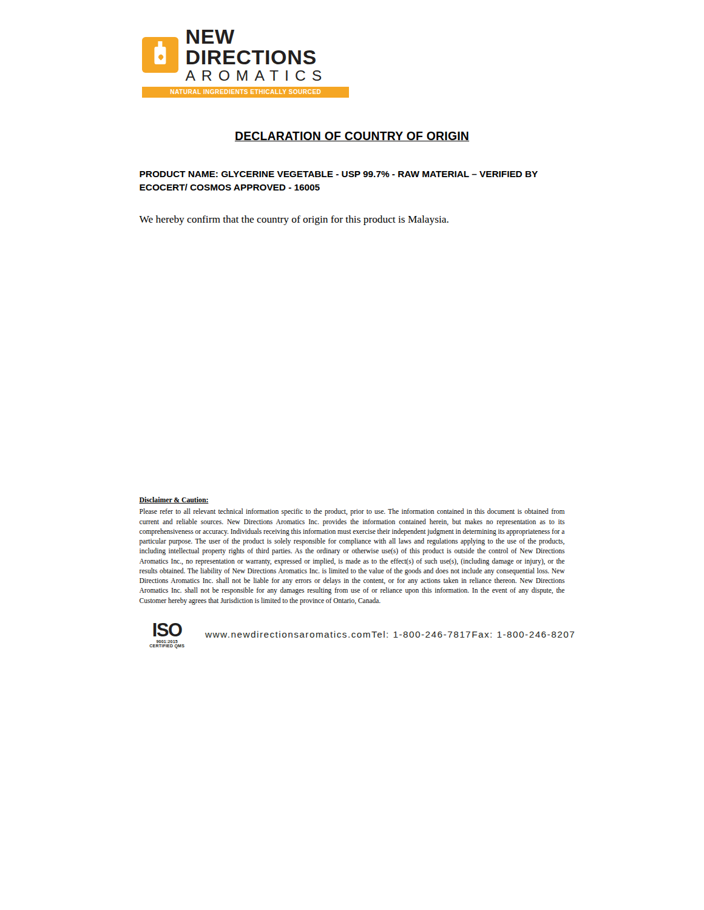NEW DIRECTIONS
AROMATICS
NATURAL INGREDIENTS ETHICALLY SOURCED
DECLARATION OF COUNTRY OF ORIGIN
PRODUCT NAME: GLYCERINE VEGETABLE - USP 99.7% - RAW MATERIAL – VERIFIED BY ECOCERT/ COSMOS APPROVED - 16005
We hereby confirm that the country of origin for this product is Malaysia.
Disclaimer & Caution:
Please refer to all relevant technical information specific to the product, prior to use. The information contained in this document is obtained from current and reliable sources. New Directions Aromatics Inc. provides the information contained herein, but makes no representation as to its comprehensiveness or accuracy. Individuals receiving this information must exercise their independent judgment in determining its appropriateness for a particular purpose. The user of the product is solely responsible for compliance with all laws and regulations applying to the use of the products, including intellectual property rights of third parties. As the ordinary or otherwise use(s) of this product is outside the control of New Directions Aromatics Inc., no representation or warranty, expressed or implied, is made as to the effect(s) of such use(s), (including damage or injury), or the results obtained. The liability of New Directions Aromatics Inc. is limited to the value of the goods and does not include any consequential loss. New Directions Aromatics Inc. shall not be liable for any errors or delays in the content, or for any actions taken in reliance thereon. New Directions Aromatics Inc. shall not be responsible for any damages resulting from use of or reliance upon this information. In the event of any dispute, the Customer hereby agrees that Jurisdiction is limited to the province of Ontario, Canada.
ISO
9001:2015
CERTIFIED QMS
www.newdirectionsaromatics.com Tel: 1-800-246-7817 Fax: 1-800-246-8207